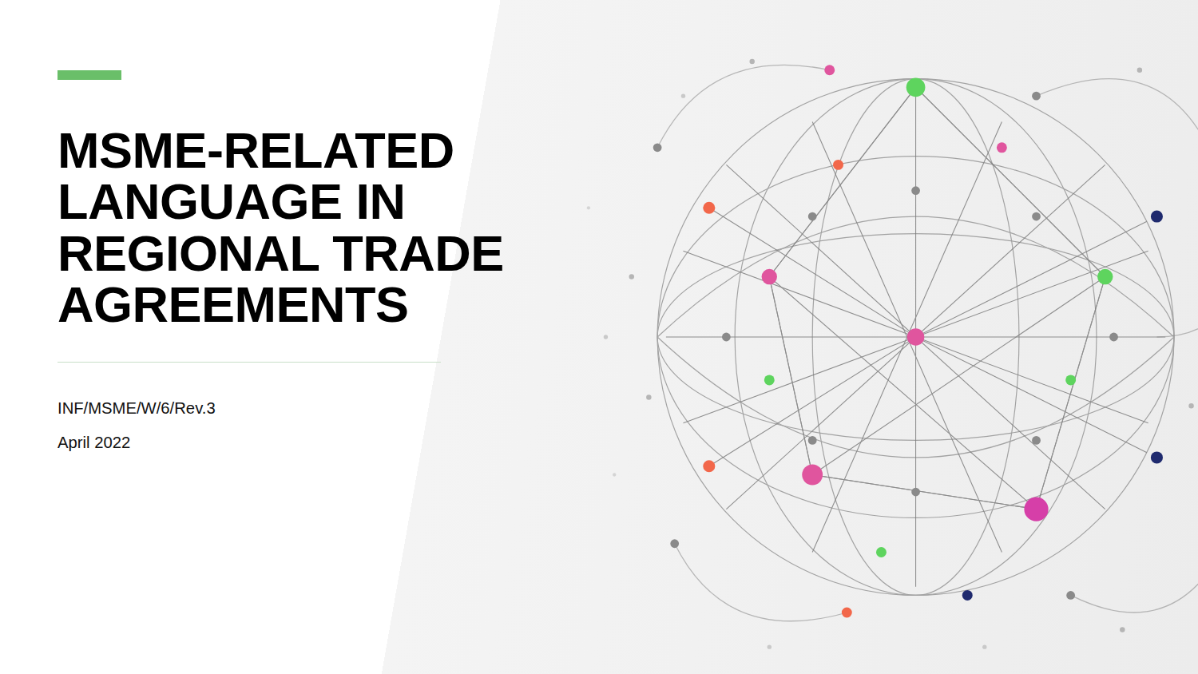MSME-Related Language in Regional Trade Agreements
INF/MSME/W/6/Rev.3
April 2022